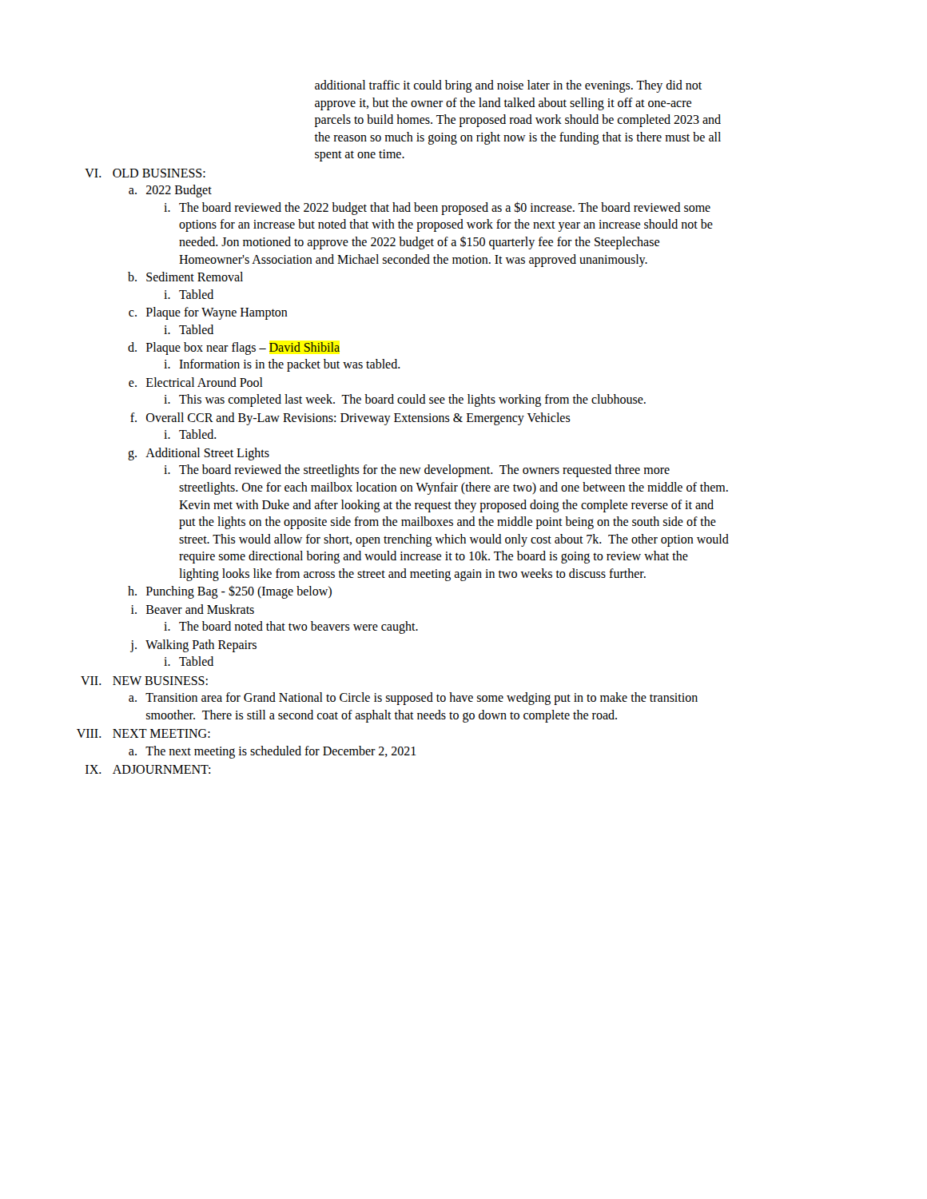additional traffic it could bring and noise later in the evenings. They did not approve it, but the owner of the land talked about selling it off at one-acre parcels to build homes. The proposed road work should be completed 2023 and the reason so much is going on right now is the funding that is there must be all spent at one time.
Old Business:
2022 Budget
The board reviewed the 2022 budget that had been proposed as a $0 increase. The board reviewed some options for an increase but noted that with the proposed work for the next year an increase should not be needed. Jon motioned to approve the 2022 budget of a $150 quarterly fee for the Steeplechase Homeowner's Association and Michael seconded the motion. It was approved unanimously.
Sediment Removal
Tabled
Plaque for Wayne Hampton
Tabled
Plaque box near flags – David Shibila
Information is in the packet but was tabled.
Electrical Around Pool
This was completed last week. The board could see the lights working from the clubhouse.
Overall CCR and By-Law Revisions: Driveway Extensions & Emergency Vehicles
Tabled.
Additional Street Lights
The board reviewed the streetlights for the new development. The owners requested three more streetlights. One for each mailbox location on Wynfair (there are two) and one between the middle of them. Kevin met with Duke and after looking at the request they proposed doing the complete reverse of it and put the lights on the opposite side from the mailboxes and the middle point being on the south side of the street. This would allow for short, open trenching which would only cost about 7k. The other option would require some directional boring and would increase it to 10k. The board is going to review what the lighting looks like from across the street and meeting again in two weeks to discuss further.
Punching Bag - $250 (Image below)
Beaver and Muskrats
The board noted that two beavers were caught.
Walking Path Repairs
Tabled
New Business:
Transition area for Grand National to Circle is supposed to have some wedging put in to make the transition smoother. There is still a second coat of asphalt that needs to go down to complete the road.
Next Meeting:
The next meeting is scheduled for December 2, 2021
Adjournment: